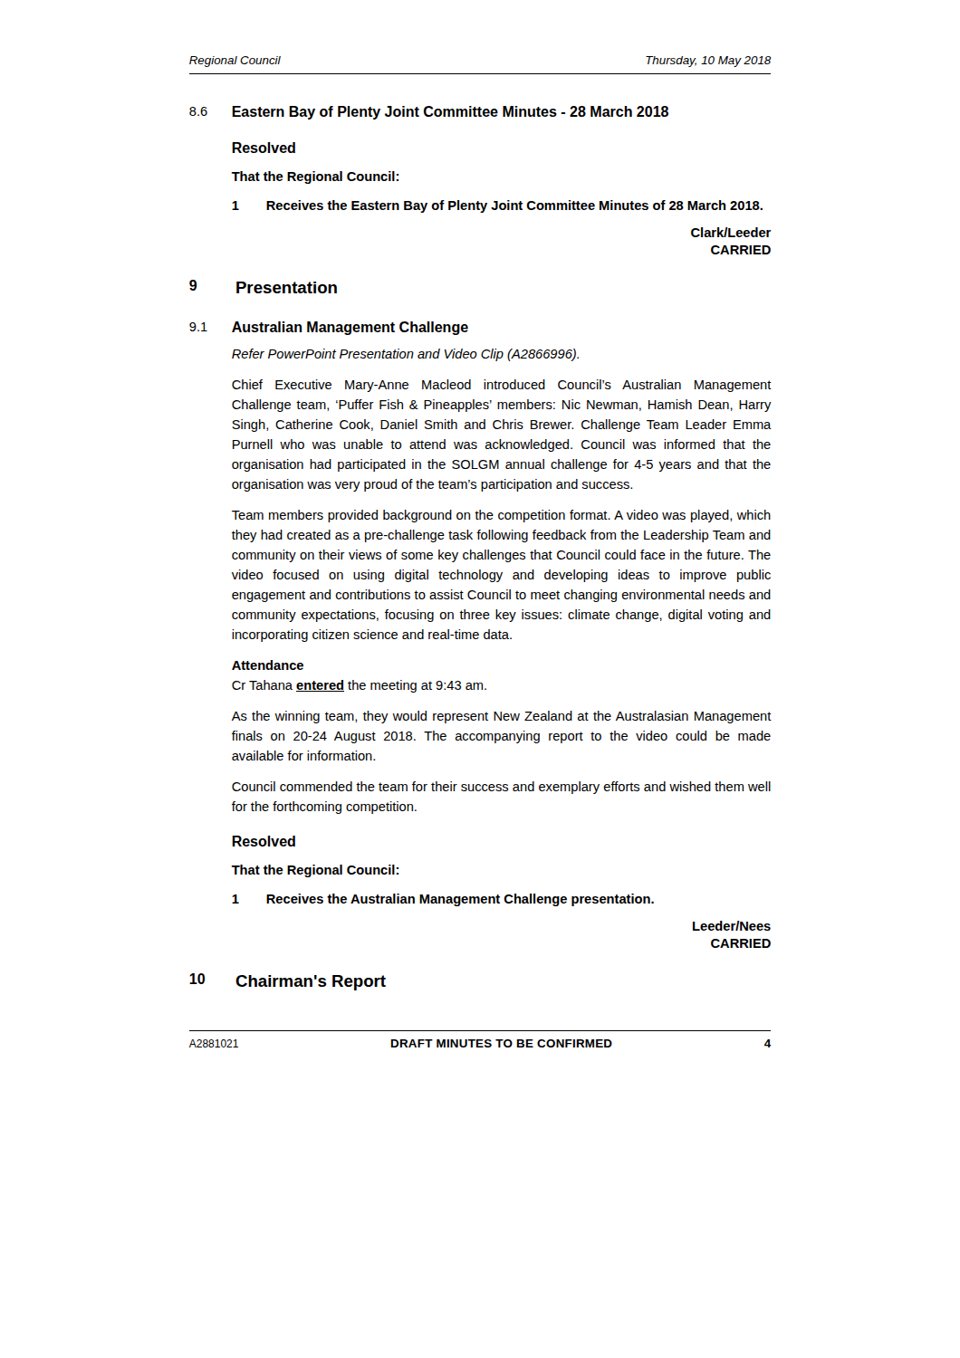Regional Council Thursday, 10 May 2018
8.6
Eastern Bay of Plenty Joint Committee Minutes - 28 March 2018
Resolved
That the Regional Council:
1
Receives the Eastern Bay of Plenty Joint Committee Minutes of 28 March 2018.
Clark/Leeder
CARRIED
9
Presentation
9.1
Australian Management Challenge
Refer PowerPoint Presentation and Video Clip (A2866996).
Chief Executive Mary-Anne Macleod introduced Council’s Australian Management Challenge team, ‘Puffer Fish & Pineapples’ members: Nic Newman, Hamish Dean, Harry Singh, Catherine Cook, Daniel Smith and Chris Brewer. Challenge Team Leader Emma Purnell who was unable to attend was acknowledged. Council was informed that the organisation had participated in the SOLGM annual challenge for 4-5 years and that the organisation was very proud of the team’s participation and success.
Team members provided background on the competition format. A video was played, which they had created as a pre-challenge task following feedback from the Leadership Team and community on their views of some key challenges that Council could face in the future. The video focused on using digital technology and developing ideas to improve public engagement and contributions to assist Council to meet changing environmental needs and community expectations, focusing on three key issues: climate change, digital voting and incorporating citizen science and real-time data.
Attendance
Cr Tahana entered the meeting at 9:43 am.
As the winning team, they would represent New Zealand at the Australasian Management finals on 20-24 August 2018. The accompanying report to the video could be made available for information.
Council commended the team for their success and exemplary efforts and wished them well for the forthcoming competition.
Resolved
That the Regional Council:
1
Receives the Australian Management Challenge presentation.
Leeder/Nees
CARRIED
10
Chairman's Report
A2881021 DRAFT MINUTES TO BE CONFIRMED 4